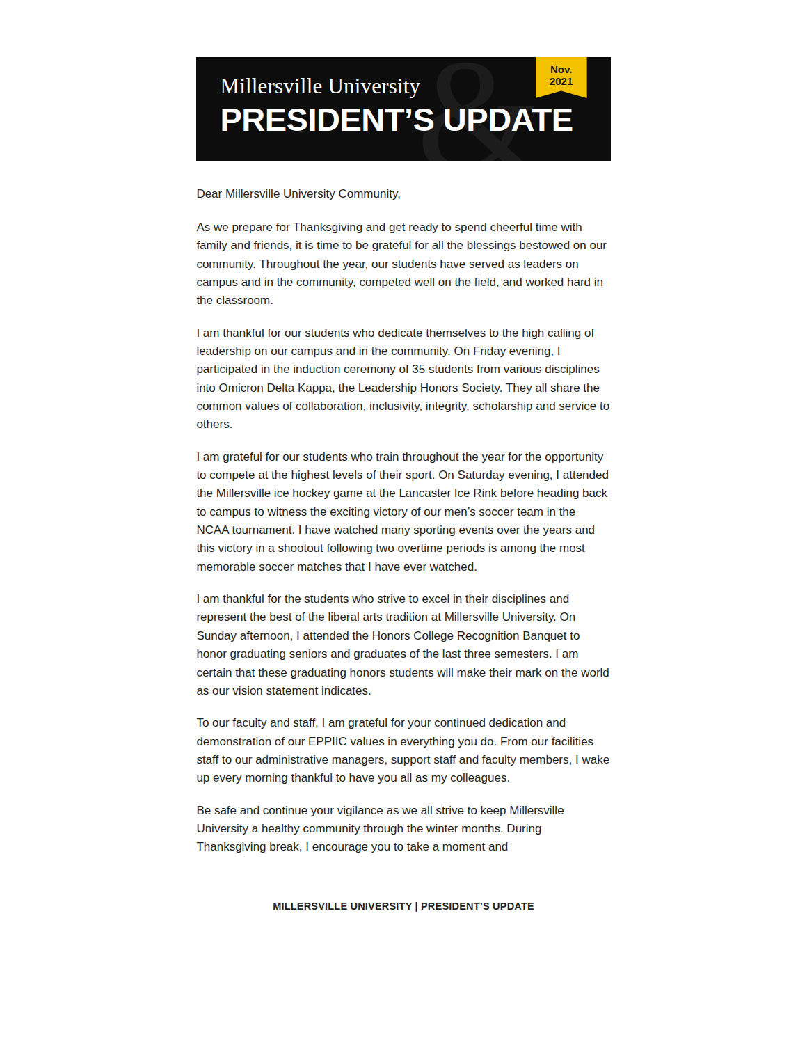&
Nov.
2021
Millersville University
President’s Update
Dear Millersville University Community,
As we prepare for Thanksgiving and get ready to spend cheerful time with family and friends, it is time to be grateful for all the blessings bestowed on our community. Throughout the year, our students have served as leaders on campus and in the community, competed well on the field, and worked hard in the classroom.
I am thankful for our students who dedicate themselves to the high calling of leadership on our campus and in the community. On Friday evening, I participated in the induction ceremony of 35 students from various disciplines into Omicron Delta Kappa, the Leadership Honors Society. They all share the common values of collaboration, inclusivity, integrity, scholarship and service to others.
I am grateful for our students who train throughout the year for the opportunity to compete at the highest levels of their sport. On Saturday evening, I attended the Millersville ice hockey game at the Lancaster Ice Rink before heading back to campus to witness the exciting victory of our men’s soccer team in the NCAA tournament. I have watched many sporting events over the years and this victory in a shootout following two overtime periods is among the most memorable soccer matches that I have ever watched.
I am thankful for the students who strive to excel in their disciplines and represent the best of the liberal arts tradition at Millersville University. On Sunday afternoon, I attended the Honors College Recognition Banquet to honor graduating seniors and graduates of the last three semesters. I am certain that these graduating honors students will make their mark on the world as our vision statement indicates.
To our faculty and staff, I am grateful for your continued dedication and demonstration of our EPPIIC values in everything you do. From our facilities staff to our administrative managers, support staff and faculty members, I wake up every morning thankful to have you all as my colleagues.
Be safe and continue your vigilance as we all strive to keep Millersville University a healthy community through the winter months. During Thanksgiving break, I encourage you to take a moment and
MILLERSVILLE UNIVERSITY | PRESIDENT’S UPDATE